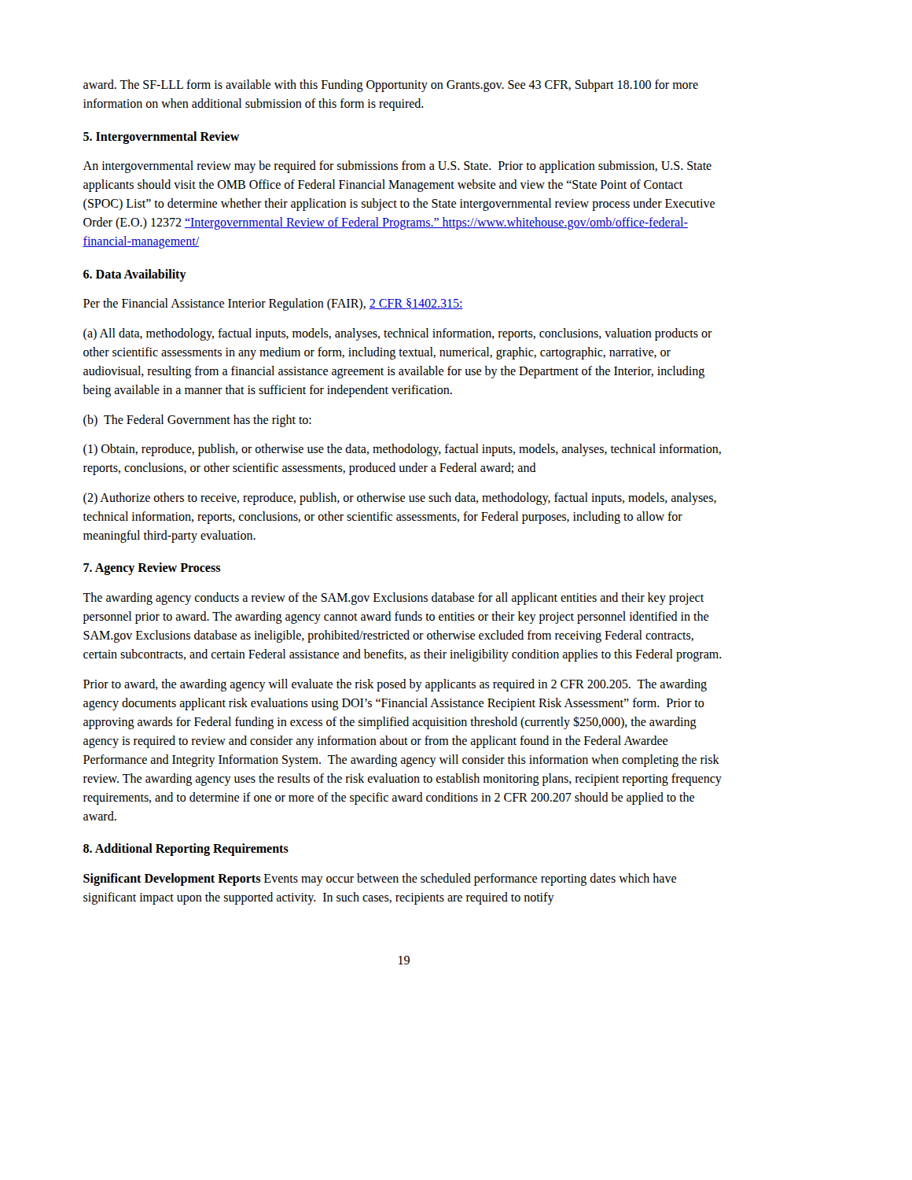award. The SF-LLL form is available with this Funding Opportunity on Grants.gov. See 43 CFR, Subpart 18.100 for more information on when additional submission of this form is required.
5. Intergovernmental Review
An intergovernmental review may be required for submissions from a U.S. State. Prior to application submission, U.S. State applicants should visit the OMB Office of Federal Financial Management website and view the “State Point of Contact (SPOC) List” to determine whether their application is subject to the State intergovernmental review process under Executive Order (E.O.) 12372 “Intergovernmental Review of Federal Programs.” https://www.whitehouse.gov/omb/office-federal-financial-management/
6. Data Availability
Per the Financial Assistance Interior Regulation (FAIR), 2 CFR §1402.315:
(a) All data, methodology, factual inputs, models, analyses, technical information, reports, conclusions, valuation products or other scientific assessments in any medium or form, including textual, numerical, graphic, cartographic, narrative, or audiovisual, resulting from a financial assistance agreement is available for use by the Department of the Interior, including being available in a manner that is sufficient for independent verification.
(b) The Federal Government has the right to:
(1) Obtain, reproduce, publish, or otherwise use the data, methodology, factual inputs, models, analyses, technical information, reports, conclusions, or other scientific assessments, produced under a Federal award; and
(2) Authorize others to receive, reproduce, publish, or otherwise use such data, methodology, factual inputs, models, analyses, technical information, reports, conclusions, or other scientific assessments, for Federal purposes, including to allow for meaningful third-party evaluation.
7. Agency Review Process
The awarding agency conducts a review of the SAM.gov Exclusions database for all applicant entities and their key project personnel prior to award. The awarding agency cannot award funds to entities or their key project personnel identified in the SAM.gov Exclusions database as ineligible, prohibited/restricted or otherwise excluded from receiving Federal contracts, certain subcontracts, and certain Federal assistance and benefits, as their ineligibility condition applies to this Federal program.
Prior to award, the awarding agency will evaluate the risk posed by applicants as required in 2 CFR 200.205. The awarding agency documents applicant risk evaluations using DOI’s “Financial Assistance Recipient Risk Assessment” form. Prior to approving awards for Federal funding in excess of the simplified acquisition threshold (currently $250,000), the awarding agency is required to review and consider any information about or from the applicant found in the Federal Awardee Performance and Integrity Information System. The awarding agency will consider this information when completing the risk review. The awarding agency uses the results of the risk evaluation to establish monitoring plans, recipient reporting frequency requirements, and to determine if one or more of the specific award conditions in 2 CFR 200.207 should be applied to the award.
8. Additional Reporting Requirements
Significant Development Reports Events may occur between the scheduled performance reporting dates which have significant impact upon the supported activity. In such cases, recipients are required to notify
19